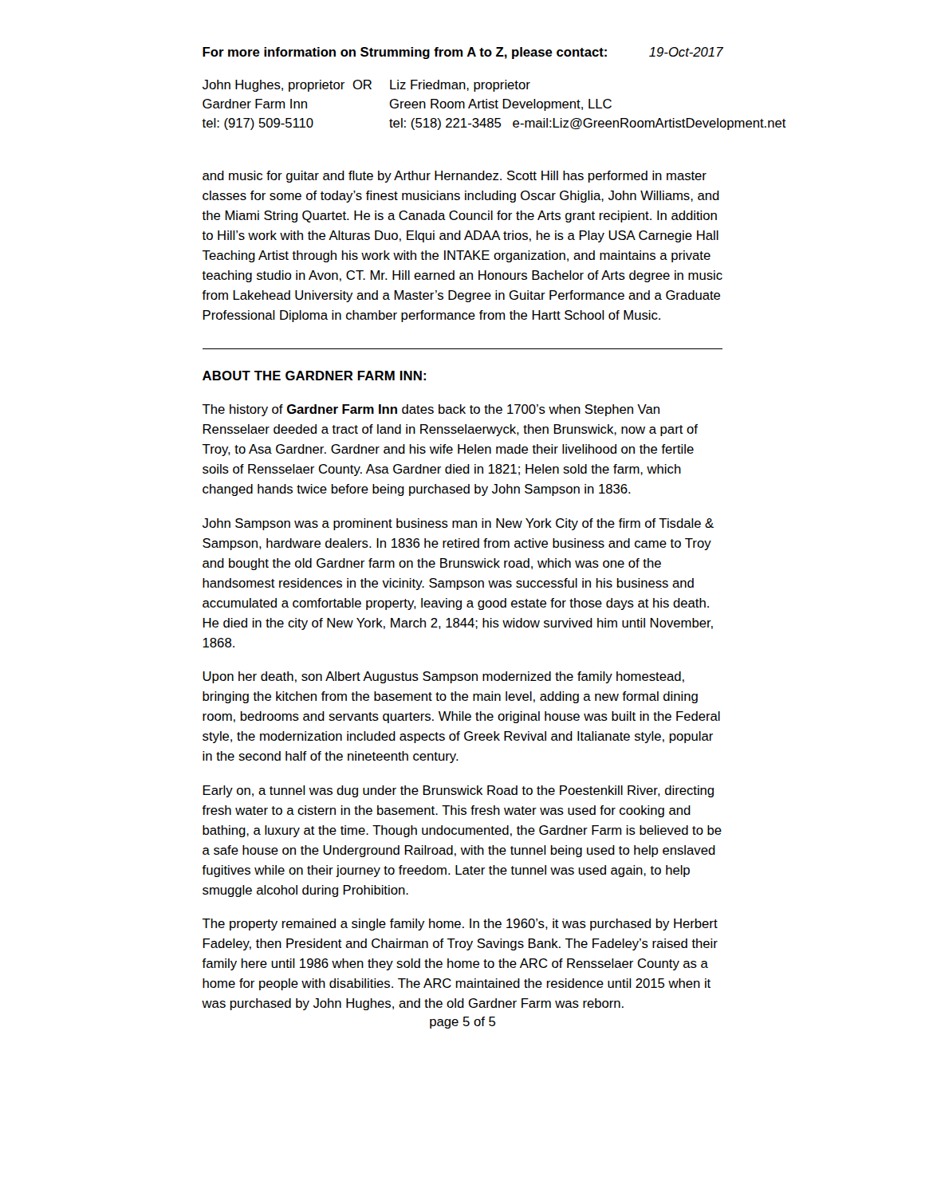For more information on Strumming from A to Z, please contact: 19-Oct-2017
| John Hughes, proprietor | OR | Liz Friedman, proprietor |
| Gardner Farm Inn | | Green Room Artist Development, LLC |
| tel: (917) 509-5110 | | tel: (518) 221-3485 e-mail:Liz@GreenRoomArtistDevelopment.net |
and music for guitar and flute by Arthur Hernandez. Scott Hill has performed in master classes for some of today’s finest musicians including Oscar Ghiglia, John Williams, and the Miami String Quartet. He is a Canada Council for the Arts grant recipient. In addition to Hill’s work with the Alturas Duo, Elqui and ADAA trios, he is a Play USA Carnegie Hall Teaching Artist through his work with the INTAKE organization, and maintains a private teaching studio in Avon, CT. Mr. Hill earned an Honours Bachelor of Arts degree in music from Lakehead University and a Master’s Degree in Guitar Performance and a Graduate Professional Diploma in chamber performance from the Hartt School of Music.
ABOUT THE GARDNER FARM INN:
The history of Gardner Farm Inn dates back to the 1700’s when Stephen Van Rensselaer deeded a tract of land in Rensselaerwyck, then Brunswick, now a part of Troy, to Asa Gardner. Gardner and his wife Helen made their livelihood on the fertile soils of Rensselaer County. Asa Gardner died in 1821; Helen sold the farm, which changed hands twice before being purchased by John Sampson in 1836.
John Sampson was a prominent business man in New York City of the firm of Tisdale & Sampson, hardware dealers. In 1836 he retired from active business and came to Troy and bought the old Gardner farm on the Brunswick road, which was one of the handsomest residences in the vicinity. Sampson was successful in his business and accumulated a comfortable property, leaving a good estate for those days at his death. He died in the city of New York, March 2, 1844; his widow survived him until November, 1868.
Upon her death, son Albert Augustus Sampson modernized the family homestead, bringing the kitchen from the basement to the main level, adding a new formal dining room, bedrooms and servants quarters. While the original house was built in the Federal style, the modernization included aspects of Greek Revival and Italianate style, popular in the second half of the nineteenth century.
Early on, a tunnel was dug under the Brunswick Road to the Poestenkill River, directing fresh water to a cistern in the basement. This fresh water was used for cooking and bathing, a luxury at the time. Though undocumented, the Gardner Farm is believed to be a safe house on the Underground Railroad, with the tunnel being used to help enslaved fugitives while on their journey to freedom. Later the tunnel was used again, to help smuggle alcohol during Prohibition.
The property remained a single family home. In the 1960’s, it was purchased by Herbert Fadeley, then President and Chairman of Troy Savings Bank. The Fadeley’s raised their family here until 1986 when they sold the home to the ARC of Rensselaer County as a home for people with disabilities. The ARC maintained the residence until 2015 when it was purchased by John Hughes, and the old Gardner Farm was reborn.
page 5 of 5